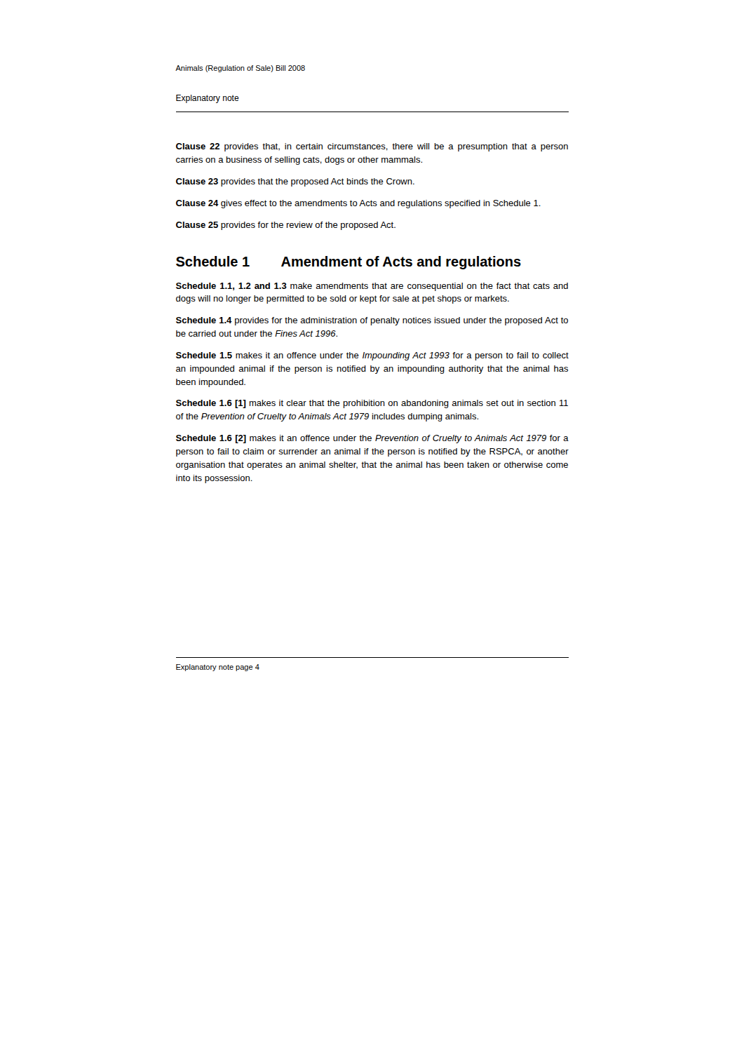Animals (Regulation of Sale) Bill 2008
Explanatory note
Clause 22 provides that, in certain circumstances, there will be a presumption that a person carries on a business of selling cats, dogs or other mammals.
Clause 23 provides that the proposed Act binds the Crown.
Clause 24 gives effect to the amendments to Acts and regulations specified in Schedule 1.
Clause 25 provides for the review of the proposed Act.
Schedule 1 Amendment of Acts and regulations
Schedule 1.1, 1.2 and 1.3 make amendments that are consequential on the fact that cats and dogs will no longer be permitted to be sold or kept for sale at pet shops or markets.
Schedule 1.4 provides for the administration of penalty notices issued under the proposed Act to be carried out under the Fines Act 1996.
Schedule 1.5 makes it an offence under the Impounding Act 1993 for a person to fail to collect an impounded animal if the person is notified by an impounding authority that the animal has been impounded.
Schedule 1.6 [1] makes it clear that the prohibition on abandoning animals set out in section 11 of the Prevention of Cruelty to Animals Act 1979 includes dumping animals.
Schedule 1.6 [2] makes it an offence under the Prevention of Cruelty to Animals Act 1979 for a person to fail to claim or surrender an animal if the person is notified by the RSPCA, or another organisation that operates an animal shelter, that the animal has been taken or otherwise come into its possession.
Explanatory note page 4